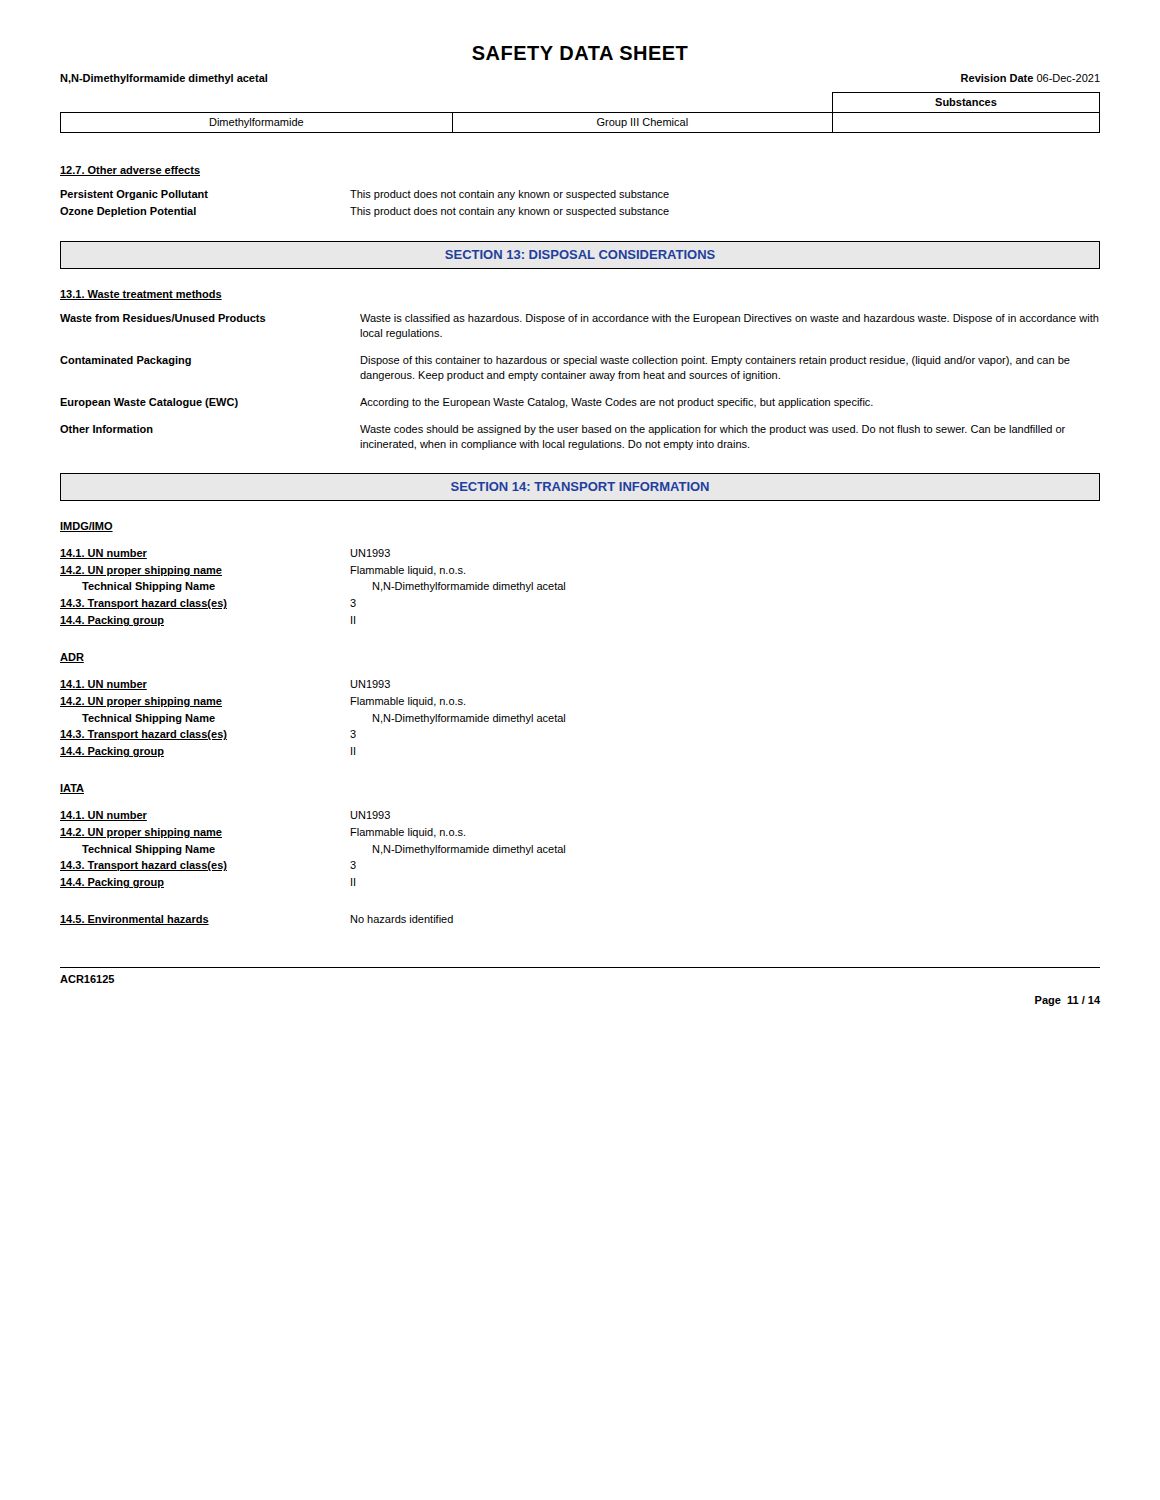SAFETY DATA SHEET
N,N-Dimethylformamide dimethyl acetal
Revision Date 06-Dec-2021
| | | Substances |
| Dimethylformamide | Group III Chemical | |
12.7. Other adverse effects
Persistent Organic Pollutant
This product does not contain any known or suspected substance
Ozone Depletion Potential
This product does not contain any known or suspected substance
SECTION 13: DISPOSAL CONSIDERATIONS
13.1. Waste treatment methods
Waste from Residues/Unused Products
Waste is classified as hazardous. Dispose of in accordance with the European Directives on waste and hazardous waste. Dispose of in accordance with local regulations.
Contaminated Packaging
Dispose of this container to hazardous or special waste collection point. Empty containers retain product residue, (liquid and/or vapor), and can be dangerous. Keep product and empty container away from heat and sources of ignition.
European Waste Catalogue (EWC)
According to the European Waste Catalog, Waste Codes are not product specific, but application specific.
Other Information
Waste codes should be assigned by the user based on the application for which the product was used. Do not flush to sewer. Can be landfilled or incinerated, when in compliance with local regulations. Do not empty into drains.
SECTION 14: TRANSPORT INFORMATION
IMDG/IMO
14.1. UN number
UN1993
14.2. UN proper shipping name
Flammable liquid, n.o.s.
Technical Shipping Name
N,N-Dimethylformamide dimethyl acetal
14.3. Transport hazard class(es)
3
14.4. Packing group
II
ADR
14.1. UN number
UN1993
14.2. UN proper shipping name
Flammable liquid, n.o.s.
Technical Shipping Name
N,N-Dimethylformamide dimethyl acetal
14.3. Transport hazard class(es)
3
14.4. Packing group
II
IATA
14.1. UN number
UN1993
14.2. UN proper shipping name
Flammable liquid, n.o.s.
Technical Shipping Name
N,N-Dimethylformamide dimethyl acetal
14.3. Transport hazard class(es)
3
14.4. Packing group
II
14.5. Environmental hazards
No hazards identified
ACR16125
Page 11 / 14